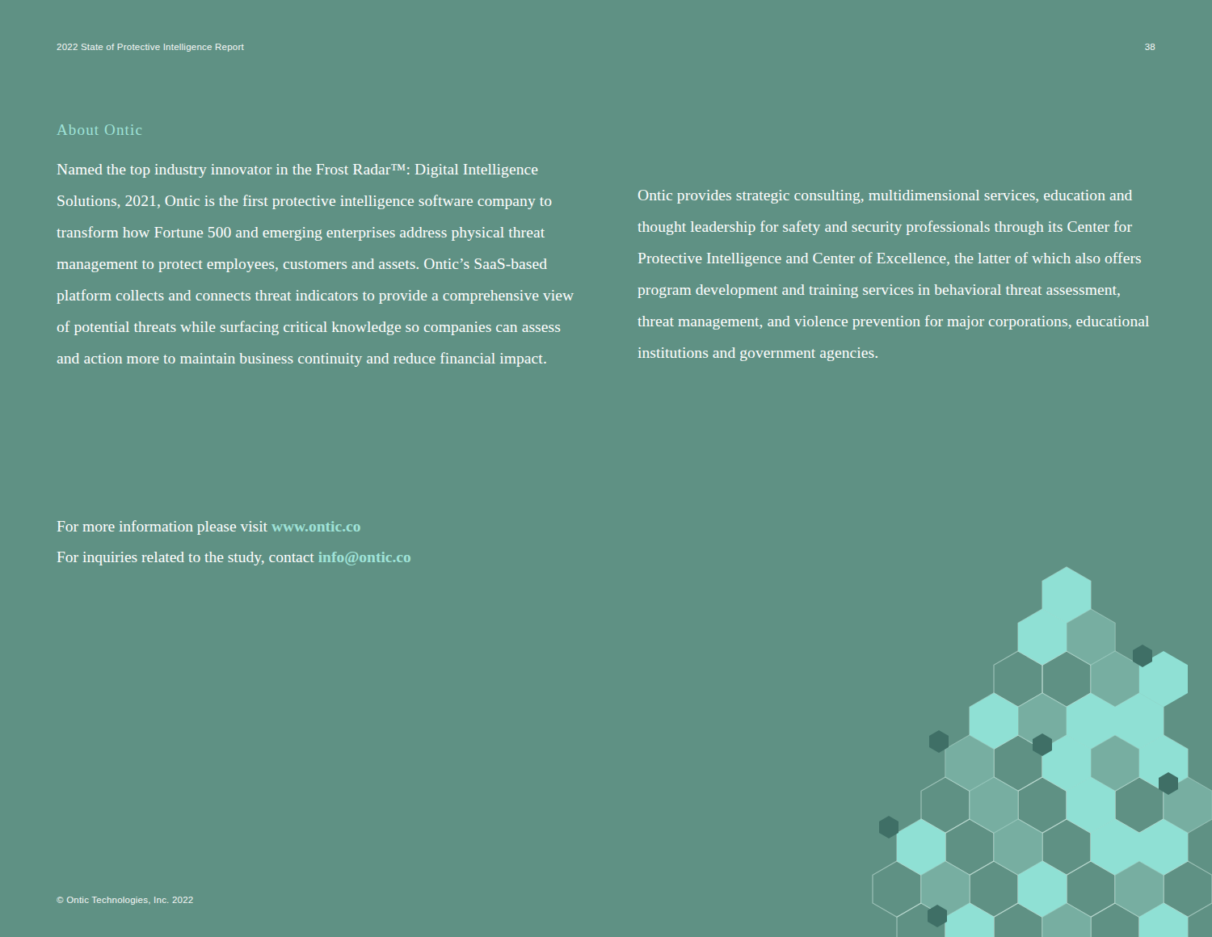2022 State of Protective Intelligence Report 38
About Ontic
Named the top industry innovator in the Frost Radar™: Digital Intelligence Solutions, 2021, Ontic is the first protective intelligence software company to transform how Fortune 500 and emerging enterprises address physical threat management to protect employees, customers and assets. Ontic’s SaaS-based platform collects and connects threat indicators to provide a comprehensive view of potential threats while surfacing critical knowledge so companies can assess and action more to maintain business continuity and reduce financial impact.
Ontic provides strategic consulting, multidimensional services, education and thought leadership for safety and security professionals through its Center for Protective Intelligence and Center of Excellence, the latter of which also offers program development and training services in behavioral threat assessment, threat management, and violence prevention for major corporations, educational institutions and government agencies.
For more information please visit www.ontic.co
For inquiries related to the study, contact info@ontic.co
© Ontic Technologies, Inc. 2022